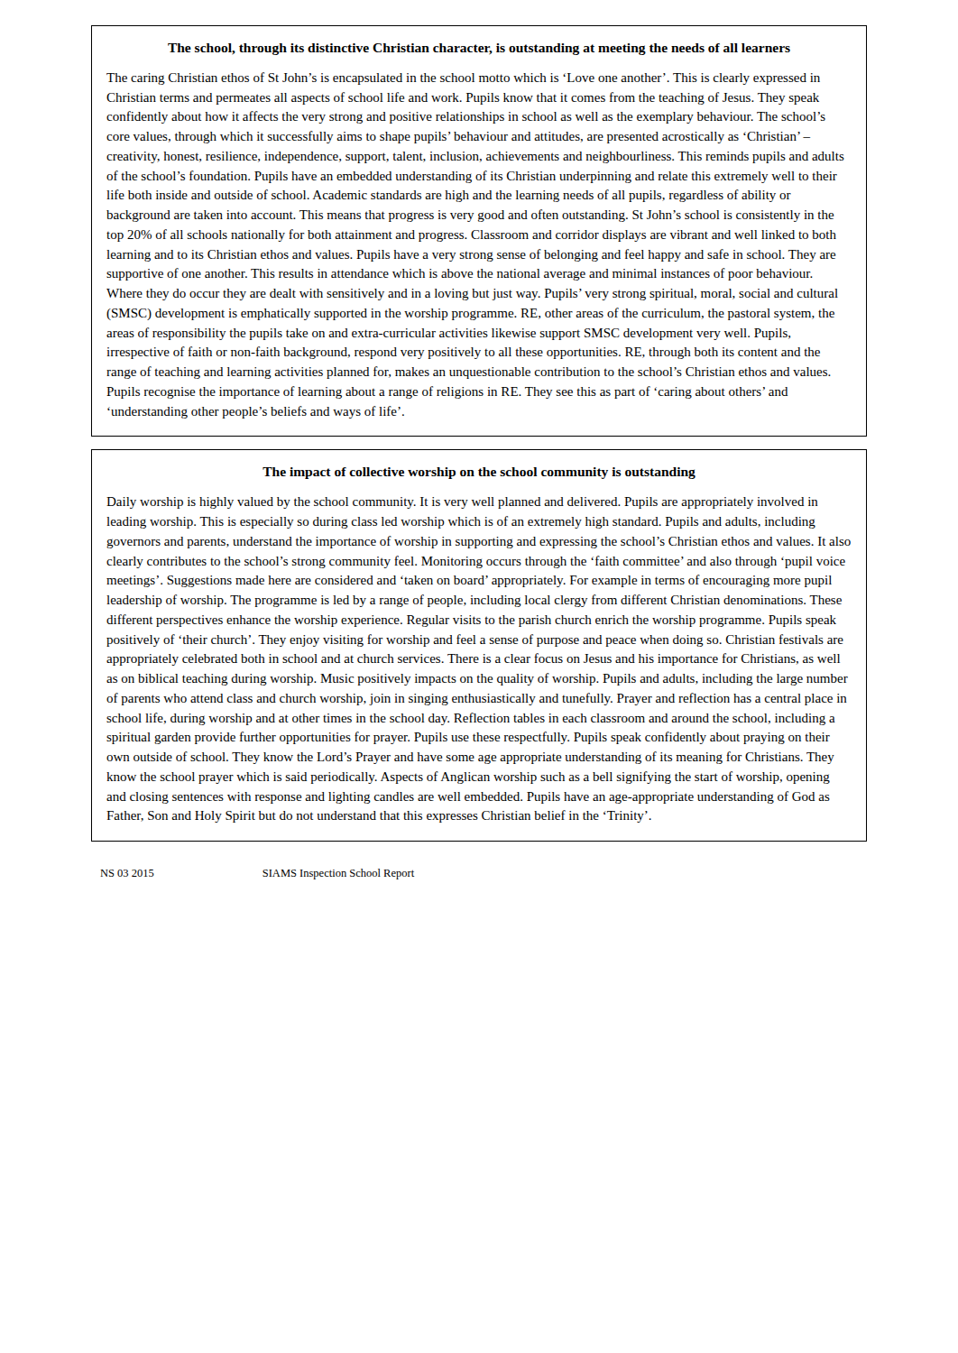The school, through its distinctive Christian character, is outstanding at meeting the needs of all learners
The caring Christian ethos of St John’s is encapsulated in the school motto which is ‘Love one another’. This is clearly expressed in Christian terms and permeates all aspects of school life and work. Pupils know that it comes from the teaching of Jesus. They speak confidently about how it affects the very strong and positive relationships in school as well as the exemplary behaviour. The school’s core values, through which it successfully aims to shape pupils’ behaviour and attitudes, are presented acrostically as ‘Christian’ – creativity, honest, resilience, independence, support, talent, inclusion, achievements and neighbourliness. This reminds pupils and adults of the school’s foundation. Pupils have an embedded understanding of its Christian underpinning and relate this extremely well to their life both inside and outside of school. Academic standards are high and the learning needs of all pupils, regardless of ability or background are taken into account. This means that progress is very good and often outstanding. St John’s school is consistently in the top 20% of all schools nationally for both attainment and progress. Classroom and corridor displays are vibrant and well linked to both learning and to its Christian ethos and values. Pupils have a very strong sense of belonging and feel happy and safe in school. They are supportive of one another. This results in attendance which is above the national average and minimal instances of poor behaviour. Where they do occur they are dealt with sensitively and in a loving but just way. Pupils’ very strong spiritual, moral, social and cultural (SMSC) development is emphatically supported in the worship programme. RE, other areas of the curriculum, the pastoral system, the areas of responsibility the pupils take on and extra-curricular activities likewise support SMSC development very well. Pupils, irrespective of faith or non-faith background, respond very positively to all these opportunities. RE, through both its content and the range of teaching and learning activities planned for, makes an unquestionable contribution to the school’s Christian ethos and values. Pupils recognise the importance of learning about a range of religions in RE. They see this as part of ‘caring about others’ and ‘understanding other people’s beliefs and ways of life’.
The impact of collective worship on the school community is outstanding
Daily worship is highly valued by the school community. It is very well planned and delivered. Pupils are appropriately involved in leading worship. This is especially so during class led worship which is of an extremely high standard. Pupils and adults, including governors and parents, understand the importance of worship in supporting and expressing the school’s Christian ethos and values. It also clearly contributes to the school’s strong community feel. Monitoring occurs through the ‘faith committee’ and also through ‘pupil voice meetings’. Suggestions made here are considered and ‘taken on board’ appropriately. For example in terms of encouraging more pupil leadership of worship. The programme is led by a range of people, including local clergy from different Christian denominations. These different perspectives enhance the worship experience. Regular visits to the parish church enrich the worship programme. Pupils speak positively of ‘their church’. They enjoy visiting for worship and feel a sense of purpose and peace when doing so. Christian festivals are appropriately celebrated both in school and at church services. There is a clear focus on Jesus and his importance for Christians, as well as on biblical teaching during worship. Music positively impacts on the quality of worship. Pupils and adults, including the large number of parents who attend class and church worship, join in singing enthusiastically and tunefully. Prayer and reflection has a central place in school life, during worship and at other times in the school day. Reflection tables in each classroom and around the school, including a spiritual garden provide further opportunities for prayer. Pupils use these respectfully. Pupils speak confidently about praying on their own outside of school. They know the Lord’s Prayer and have some age appropriate understanding of its meaning for Christians. They know the school prayer which is said periodically. Aspects of Anglican worship such as a bell signifying the start of worship, opening and closing sentences with response and lighting candles are well embedded. Pupils have an age-appropriate understanding of God as Father, Son and Holy Spirit but do not understand that this expresses Christian belief in the ‘Trinity’.
NS 03 2015 SIAMS Inspection School Report